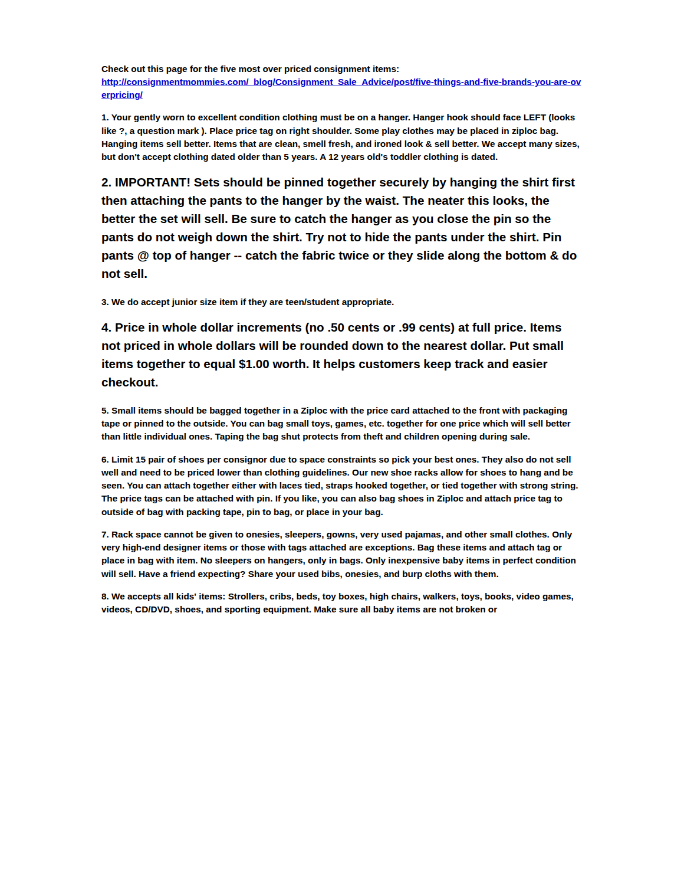Check out this page for the five most over priced consignment items:
http://consignmentmommies.com/_blog/Consignment_Sale_Advice/post/five-things-and-five-brands-you-are-overpricing/
1. Your gently worn to excellent condition clothing must be on a hanger. Hanger hook should face LEFT (looks like ?, a question mark ). Place price tag on right shoulder. Some play clothes may be placed in ziploc bag. Hanging items sell better. Items that are clean, smell fresh, and ironed look & sell better. We accept many sizes, but don't accept clothing dated older than 5 years. A 12 years old's toddler clothing is dated.
2. IMPORTANT! Sets should be pinned together securely by hanging the shirt first then attaching the pants to the hanger by the waist. The neater this looks, the better the set will sell. Be sure to catch the hanger as you close the pin so the pants do not weigh down the shirt. Try not to hide the pants under the shirt. Pin pants @ top of hanger -- catch the fabric twice or they slide along the bottom & do not sell.
3. We do accept junior size item if they are teen/student appropriate.
4. Price in whole dollar increments (no .50 cents or .99 cents) at full price. Items not priced in whole dollars will be rounded down to the nearest dollar. Put small items together to equal $1.00 worth. It helps customers keep track and easier checkout.
5. Small items should be bagged together in a Ziploc with the price card attached to the front with packaging tape or pinned to the outside. You can bag small toys, games, etc. together for one price which will sell better than little individual ones. Taping the bag shut protects from theft and children opening during sale.
6. Limit 15 pair of shoes per consignor due to space constraints so pick your best ones. They also do not sell well and need to be priced lower than clothing guidelines. Our new shoe racks allow for shoes to hang and be seen. You can attach together either with laces tied, straps hooked together, or tied together with strong string. The price tags can be attached with pin. If you like, you can also bag shoes in Ziploc and attach price tag to outside of bag with packing tape, pin to bag, or place in your bag.
7. Rack space cannot be given to onesies, sleepers, gowns, very used pajamas, and other small clothes. Only very high-end designer items or those with tags attached are exceptions. Bag these items and attach tag or place in bag with item. No sleepers on hangers, only in bags. Only inexpensive baby items in perfect condition will sell. Have a friend expecting? Share your used bibs, onesies, and burp cloths with them.
8. We accepts all kids' items: Strollers, cribs, beds, toy boxes, high chairs, walkers, toys, books, video games, videos, CD/DVD, shoes, and sporting equipment. Make sure all baby items are not broken or